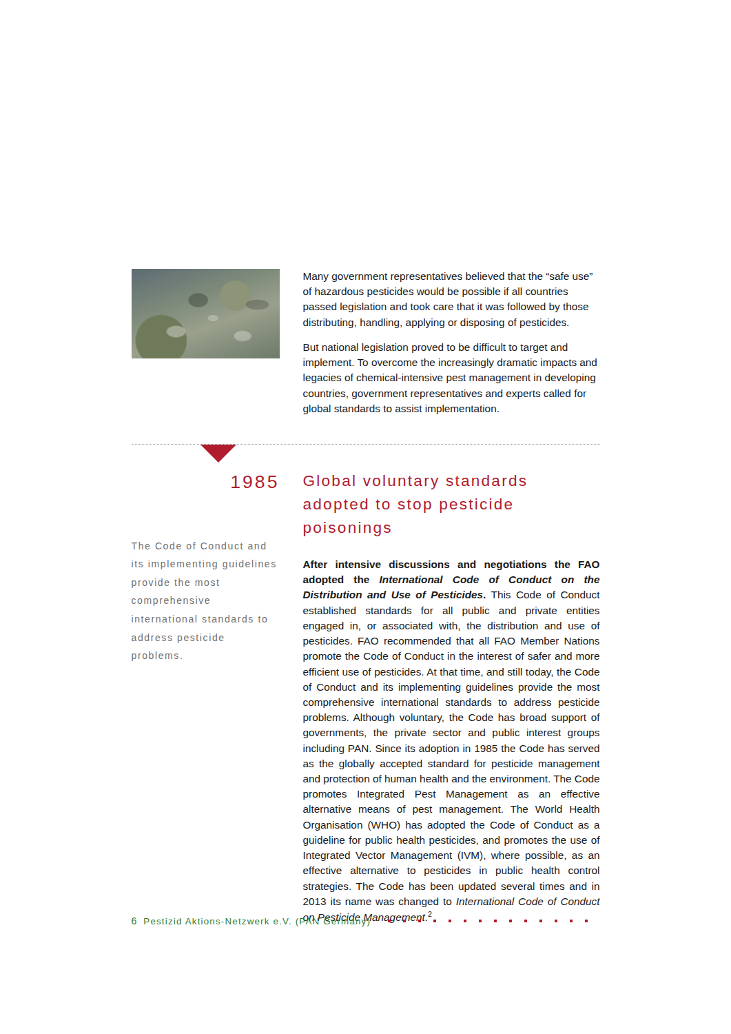Many government representatives believed that the “safe use” of hazardous pesticides would be possible if all countries passed legislation and took care that it was followed by those distributing, handling, applying or disposing of pesticides.
But national legislation proved to be difficult to target and implement. To overcome the increasingly dramatic impacts and legacies of chemical-intensive pest management in developing countries, government representatives and experts called for global standards to assist implementation.
1985
The Code of Conduct and its implementing guidelines provide the most comprehensive international standards to address pesticide problems.
Global voluntary standards adopted to stop pesticide poisonings
After intensive discussions and negotiations the FAO adopted the International Code of Conduct on the Distribution and Use of Pesticides. This Code of Conduct established standards for all public and private entities engaged in, or associated with, the distribution and use of pesticides. FAO recommended that all FAO Member Nations promote the Code of Conduct in the interest of safer and more efficient use of pesticides. At that time, and still today, the Code of Conduct and its implementing guidelines provide the most comprehensive international standards to address pesticide problems. Although voluntary, the Code has broad support of governments, the private sector and public interest groups including PAN. Since its adoption in 1985 the Code has served as the globally accepted standard for pesticide management and protection of human health and the environment. The Code promotes Integrated Pest Management as an effective alternative means of pest management. The World Health Organisation (WHO) has adopted the Code of Conduct as a guideline for public health pesticides, and promotes the use of Integrated Vector Management (IVM), where possible, as an effective alternative to pesticides in public health control strategies. The Code has been updated several times and in 2013 its name was changed to International Code of Conduct on Pesticide Management.2
6 Pestizid Aktions-Netzwerk e.V. (PAN Germany)